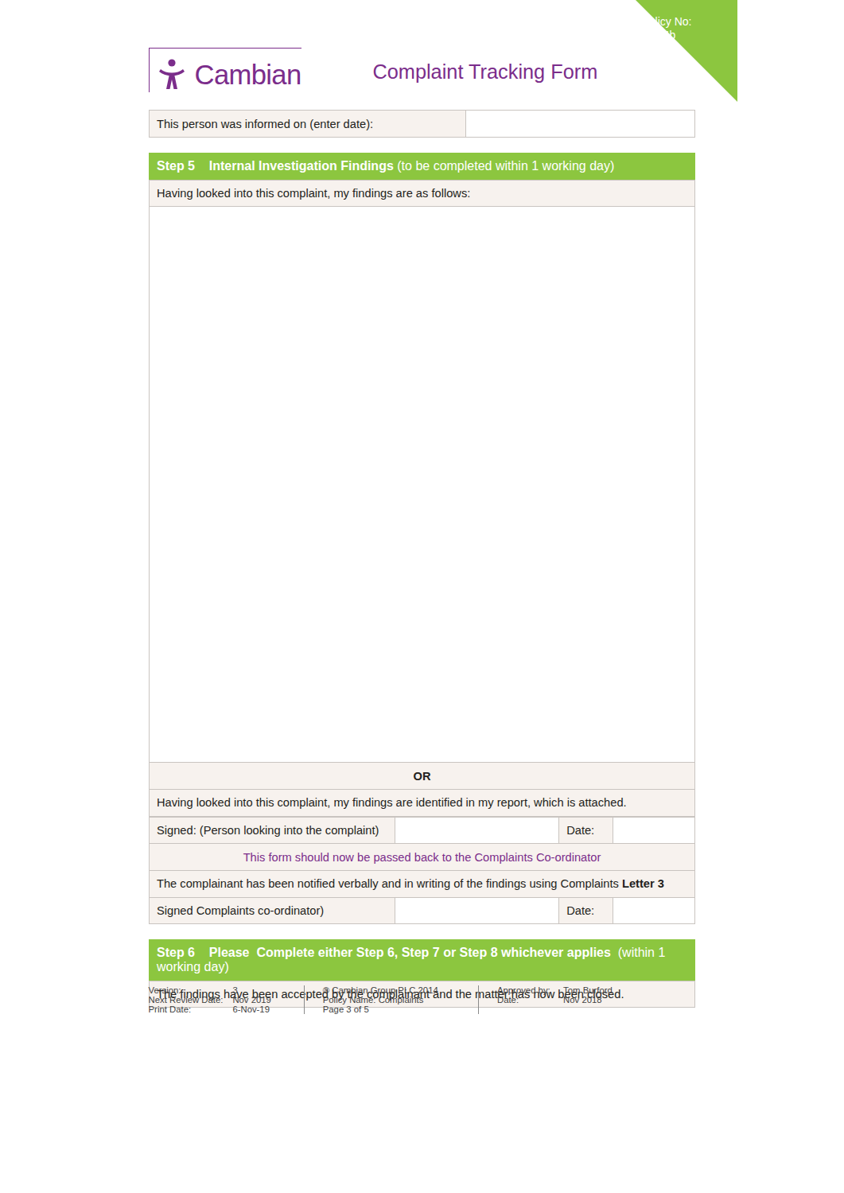Policy No:
22.04b
Cambian
Complaint Tracking Form
| This person was informed on (enter date): | |
| Step 5 Internal Investigation Findings (to be completed within 1 working day) | |
| Having looked into this complaint, my findings are as follows: |
| OR |
| Having looked into this complaint, my findings are identified in my report, which is attached. |
| Signed: (Person looking into the complaint) | | Date: | |
| This form should now be passed back to the Complaints Co-ordinator |
| The complainant has been notified verbally and in writing of the findings using Complaints Letter 3 |
| Signed Complaints co-ordinator) | | Date: | |
| Step 6 Please Complete either Step 6, Step 7 or Step 8 whichever applies (within 1 working day) |
| The findings have been accepted by the complainant and the matter has now been closed. |
Version: 3
Next Review Date: Nov 2019
Print Date: 6-Nov-19
® Cambian Group PLC 2014
Policy Name: Complaints
Page 3 of 5
Approved by: Tom Burford
Date: Nov 2018